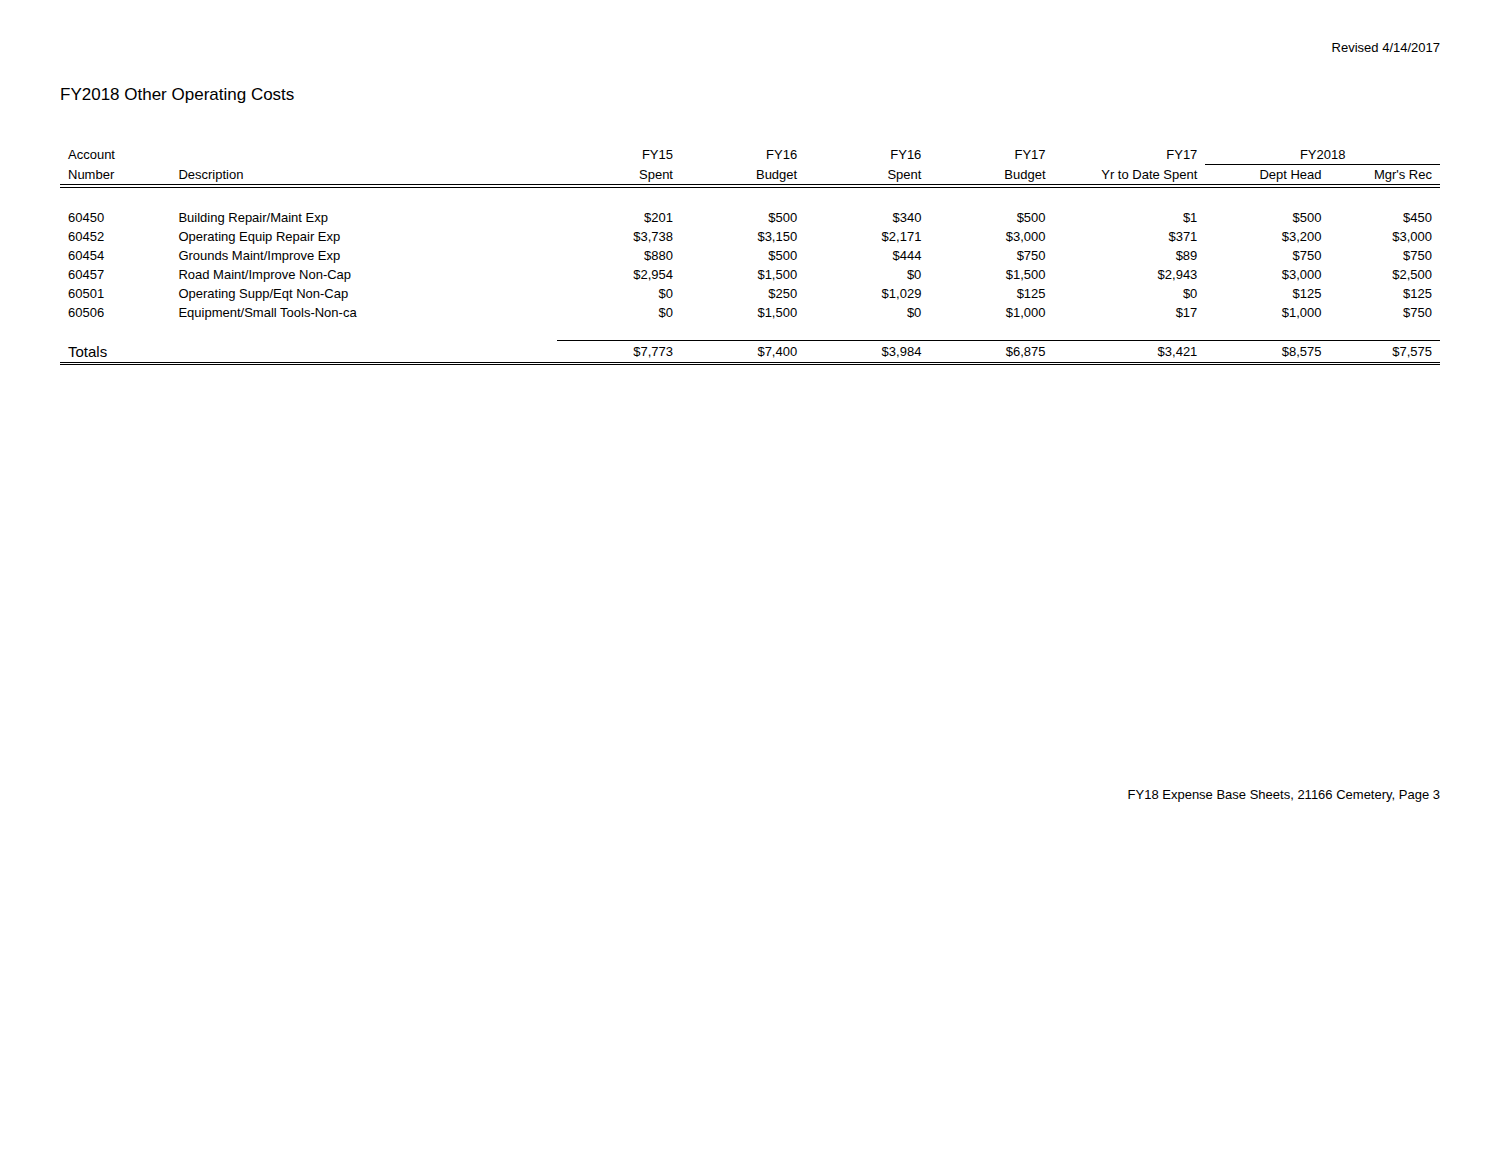Revised 4/14/2017
FY2018 Other Operating Costs
| Account | | FY15 | FY16 | FY16 | FY17 | FY17 | FY2018 |
| --- | --- | --- | --- | --- | --- | --- | --- |
| Number | Description | Spent | Budget | Spent | Budget | Yr to Date Spent | Dept Head | Mgr's Rec |
| 60450 | Building Repair/Maint Exp | $201 | $500 | $340 | $500 | $1 | $500 | $450 |
| 60452 | Operating Equip Repair Exp | $3,738 | $3,150 | $2,171 | $3,000 | $371 | $3,200 | $3,000 |
| 60454 | Grounds Maint/Improve Exp | $880 | $500 | $444 | $750 | $89 | $750 | $750 |
| 60457 | Road Maint/Improve Non-Cap | $2,954 | $1,500 | $0 | $1,500 | $2,943 | $3,000 | $2,500 |
| 60501 | Operating Supp/Eqt Non-Cap | $0 | $250 | $1,029 | $125 | $0 | $125 | $125 |
| 60506 | Equipment/Small Tools-Non-ca | $0 | $1,500 | $0 | $1,000 | $17 | $1,000 | $750 |
| Totals | $7,773 | $7,400 | $3,984 | $6,875 | $3,421 | $8,575 | $7,575 |
FY18 Expense Base Sheets, 21166 Cemetery, Page 3